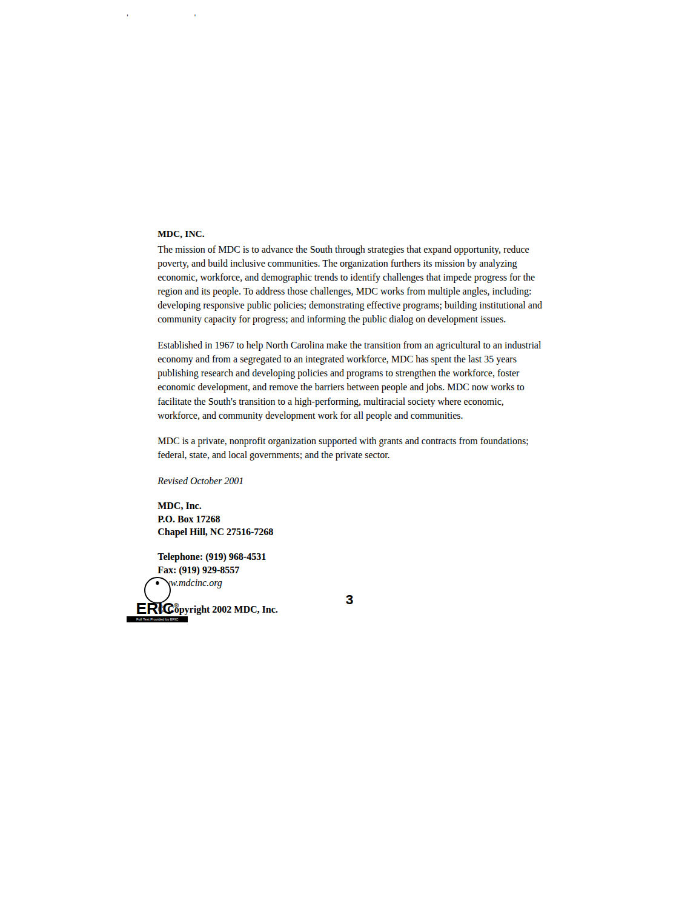' '
MDC, INC.
The mission of MDC is to advance the South through strategies that expand opportunity, reduce poverty, and build inclusive communities. The organization furthers its mission by analyzing economic, workforce, and demographic trends to identify challenges that impede progress for the region and its people. To address those challenges, MDC works from multiple angles, including: developing responsive public policies; demonstrating effective programs; building institutional and community capacity for progress; and informing the public dialog on development issues.
Established in 1967 to help North Carolina make the transition from an agricultural to an industrial economy and from a segregated to an integrated workforce, MDC has spent the last 35 years publishing research and developing policies and programs to strengthen the workforce, foster economic development, and remove the barriers between people and jobs. MDC now works to facilitate the South's transition to a high-performing, multiracial society where economic, workforce, and community development work for all people and communities.
MDC is a private, nonprofit organization supported with grants and contracts from foundations; federal, state, and local governments; and the private sector.
Revised October 2001
MDC, Inc.
P.O. Box 17268
Chapel Hill, NC 27516-7268
Telephone: (919) 968-4531
Fax: (919) 929-8557
www.mdcinc.org
© Copyright 2002 MDC, Inc.
3
ERIC®
Full Text Provided by ERIC